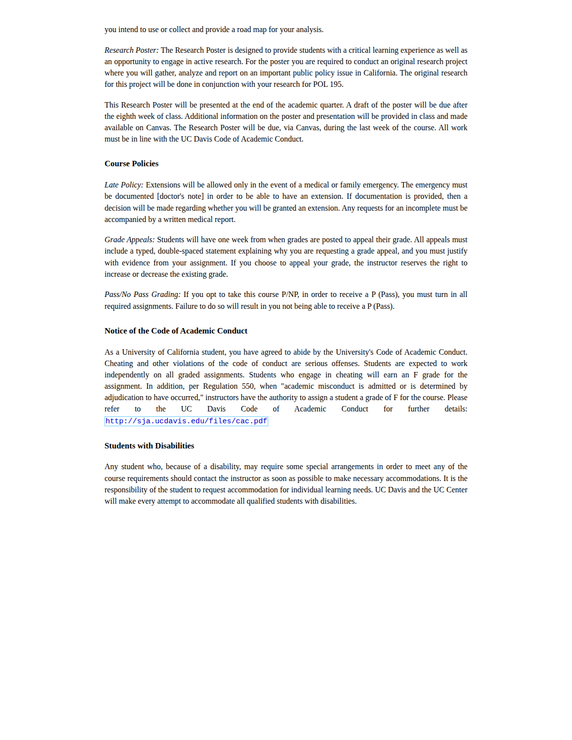you intend to use or collect and provide a road map for your analysis.
Research Poster: The Research Poster is designed to provide students with a critical learning experience as well as an opportunity to engage in active research. For the poster you are required to conduct an original research project where you will gather, analyze and report on an important public policy issue in California. The original research for this project will be done in conjunction with your research for POL 195.
This Research Poster will be presented at the end of the academic quarter. A draft of the poster will be due after the eighth week of class. Additional information on the poster and presentation will be provided in class and made available on Canvas. The Research Poster will be due, via Canvas, during the last week of the course. All work must be in line with the UC Davis Code of Academic Conduct.
Course Policies
Late Policy: Extensions will be allowed only in the event of a medical or family emergency. The emergency must be documented [doctor's note] in order to be able to have an extension. If documentation is provided, then a decision will be made regarding whether you will be granted an extension. Any requests for an incomplete must be accompanied by a written medical report.
Grade Appeals: Students will have one week from when grades are posted to appeal their grade. All appeals must include a typed, double-spaced statement explaining why you are requesting a grade appeal, and you must justify with evidence from your assignment. If you choose to appeal your grade, the instructor reserves the right to increase or decrease the existing grade.
Pass/No Pass Grading: If you opt to take this course P/NP, in order to receive a P (Pass), you must turn in all required assignments. Failure to do so will result in you not being able to receive a P (Pass).
Notice of the Code of Academic Conduct
As a University of California student, you have agreed to abide by the University's Code of Academic Conduct. Cheating and other violations of the code of conduct are serious offenses. Students are expected to work independently on all graded assignments. Students who engage in cheating will earn an F grade for the assignment. In addition, per Regulation 550, when "academic misconduct is admitted or is determined by adjudication to have occurred," instructors have the authority to assign a student a grade of F for the course. Please refer to the UC Davis Code of Academic Conduct for further details: http://sja.ucdavis.edu/files/cac.pdf
Students with Disabilities
Any student who, because of a disability, may require some special arrangements in order to meet any of the course requirements should contact the instructor as soon as possible to make necessary accommodations. It is the responsibility of the student to request accommodation for individual learning needs. UC Davis and the UC Center will make every attempt to accommodate all qualified students with disabilities.